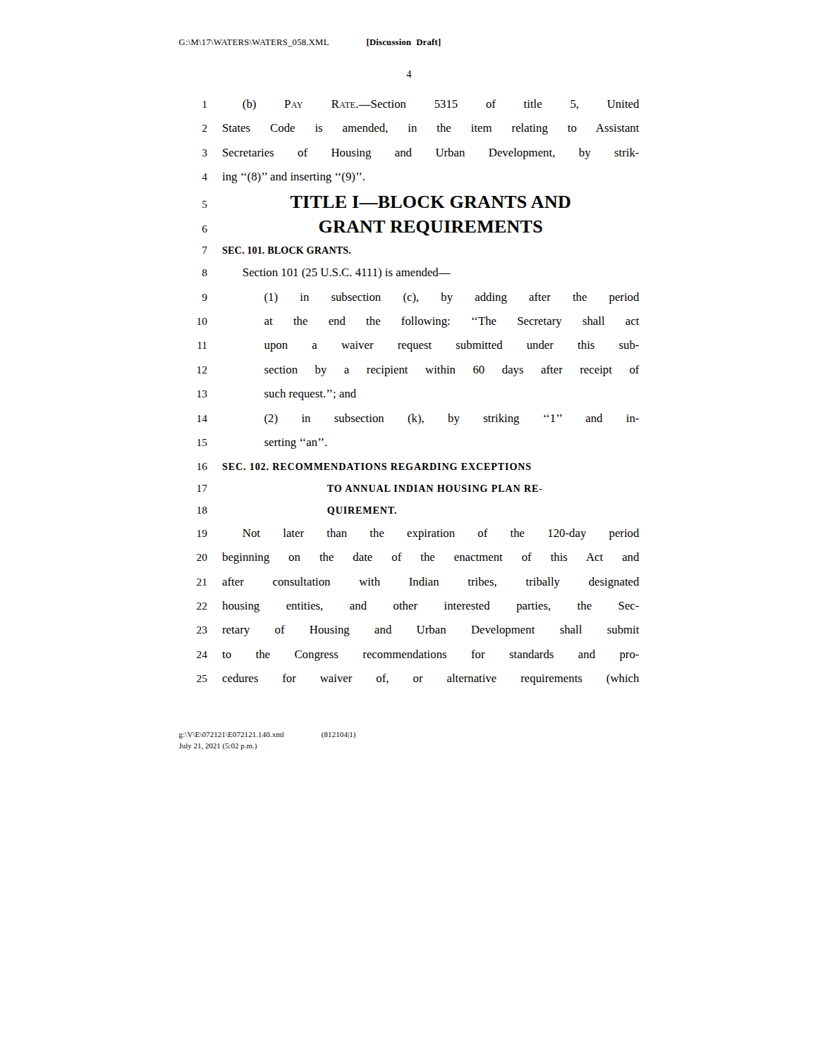G:\M\17\WATERS\WATERS_058.XML [Discussion Draft]
4
1
(b) Pay Rate.—Section 5315 of title 5, United
2
States Code is amended, in the item relating to Assistant
3
Secretaries of Housing and Urban Development, by strik-
4
ing ‘‘(8)’’ and inserting ‘‘(9)’’.
5
TITLE I—BLOCK GRANTS AND
6
GRANT REQUIREMENTS
7
SEC. 101. BLOCK GRANTS.
8
Section 101 (25 U.S.C. 4111) is amended—
9
(1) in subsection (c), by adding after the period
10
at the end the following: ‘‘The Secretary shall act
11
upon a waiver request submitted under this sub-
12
section by a recipient within 60 days after receipt of
13
such request.’’; and
14
(2) in subsection (k), by striking ‘‘1’’ and in-
15
serting ‘‘an’’.
16
SEC. 102. RECOMMENDATIONS REGARDING EXCEPTIONS
17
TO ANNUAL INDIAN HOUSING PLAN RE-
18
QUIREMENT.
19
Not later than the expiration of the 120-day period
20
beginning on the date of the enactment of this Act and
21
after consultation with Indian tribes, tribally designated
22
housing entities, and other interested parties, the Sec-
23
retary of Housing and Urban Development shall submit
24
to the Congress recommendations for standards and pro-
25
cedures for waiver of, or alternative requirements (which
g:\V\E\072121\E072121.140.xml(812104|1)
July 21, 2021 (5:02 p.m.)